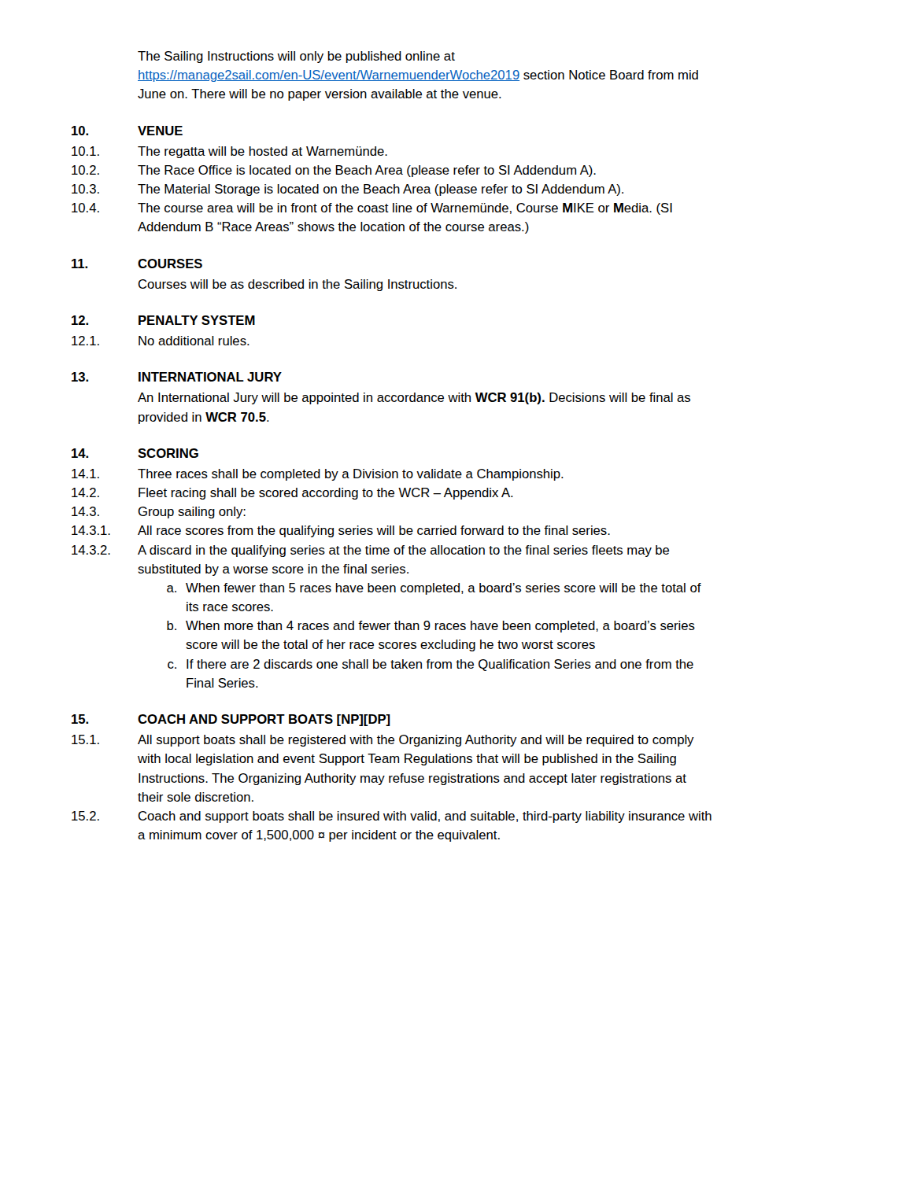The Sailing Instructions will only be published online at
https://manage2sail.com/en-US/event/WarnemuenderWoche2019 section Notice Board from mid June on. There will be no paper version available at the venue.
10. VENUE
10.1. The regatta will be hosted at Warnemünde.
10.2. The Race Office is located on the Beach Area (please refer to SI Addendum A).
10.3. The Material Storage is located on the Beach Area (please refer to SI Addendum A).
10.4. The course area will be in front of the coast line of Warnemünde, Course MIKE or Media. (SI Addendum B “Race Areas” shows the location of the course areas.)
11. COURSES
Courses will be as described in the Sailing Instructions.
12. PENALTY SYSTEM
12.1. No additional rules.
13. INTERNATIONAL JURY
An International Jury will be appointed in accordance with WCR 91(b). Decisions will be final as provided in WCR 70.5.
14. SCORING
14.1. Three races shall be completed by a Division to validate a Championship.
14.2. Fleet racing shall be scored according to the WCR – Appendix A.
14.3. Group sailing only:
14.3.1. All race scores from the qualifying series will be carried forward to the final series.
14.3.2. A discard in the qualifying series at the time of the allocation to the final series fleets may be substituted by a worse score in the final series.
When fewer than 5 races have been completed, a board’s series score will be the total of its race scores.
When more than 4 races and fewer than 9 races have been completed, a board’s series score will be the total of her race scores excluding he two worst scores
If there are 2 discards one shall be taken from the Qualification Series and one from the Final Series.
15. COACH AND SUPPORT BOATS [NP][DP]
15.1. All support boats shall be registered with the Organizing Authority and will be required to comply with local legislation and event Support Team Regulations that will be published in the Sailing Instructions. The Organizing Authority may refuse registrations and accept later registrations at their sole discretion.
15.2. Coach and support boats shall be insured with valid, and suitable, third-party liability insurance with a minimum cover of 1,500,000 ¤ per incident or the equivalent.